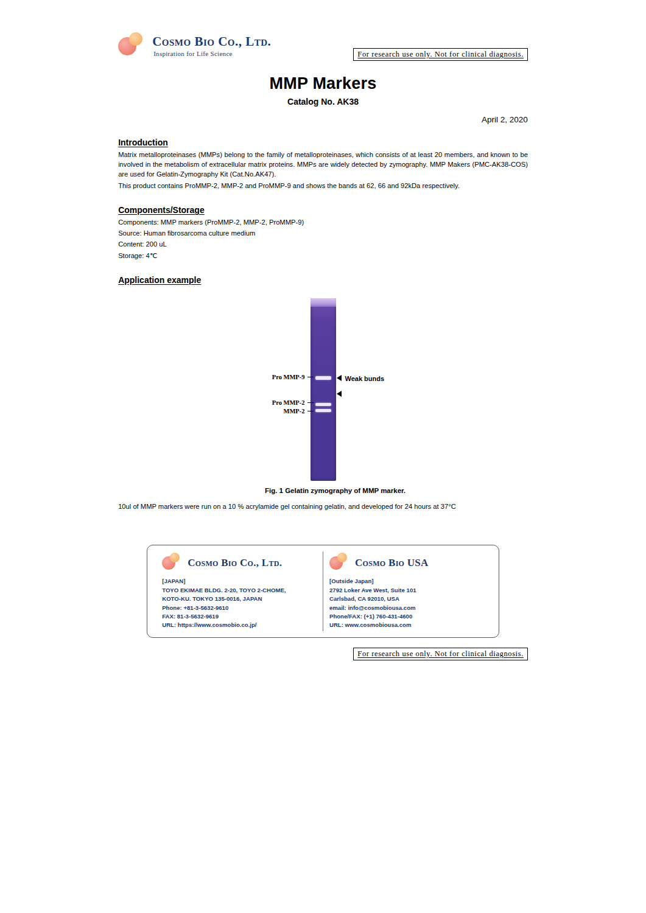Cosmo Bio Co., Ltd.
Inspiration for Life Science
For research use only. Not for clinical diagnosis.
MMP Markers
Catalog No. AK38
April 2, 2020
Introduction
Matrix metalloproteinases (MMPs) belong to the family of metalloproteinases, which consists of at least 20 members, and known to be involved in the metabolism of extracellular matrix proteins. MMPs are widely detected by zymography. MMP Makers (PMC-AK38-COS) are used for Gelatin-Zymography Kit (Cat.No.AK47).
This product contains ProMMP-2, MMP-2 and ProMMP-9 and shows the bands at 62, 66 and 92kDa respectively.
Components/Storage
Components: MMP markers (ProMMP-2, MMP-2, ProMMP-9)
Source: Human fibrosarcoma culture medium
Content: 200 uL
Storage: 4℃
Application example
Pro MMP-9
Pro MMP-2
MMP-2
Weak bunds
Fig. 1 Gelatin zymography of MMP marker.
10ul of MMP markers were run on a 10 % acrylamide gel containing gelatin, and developed for 24 hours at 37°C
Cosmo Bio Co., Ltd.
[JAPAN] TOYO EKIMAE BLDG. 2-20, TOYO 2-CHOME,
KOTO-KU. TOKYO 135-0016, JAPAN
Phone: +81-3-5632-9610
FAX: 81-3-5632-9619
URL: https://www.cosmobio.co.jp/
Cosmo Bio USA
[Outside Japan] 2792 Loker Ave West, Suite 101
Carlsbad, CA 92010, USA
email: info@cosmobiousa.com
Phone/FAX: (+1) 760-431-4600
URL: www.cosmobiousa.com
For research use only. Not for clinical diagnosis.